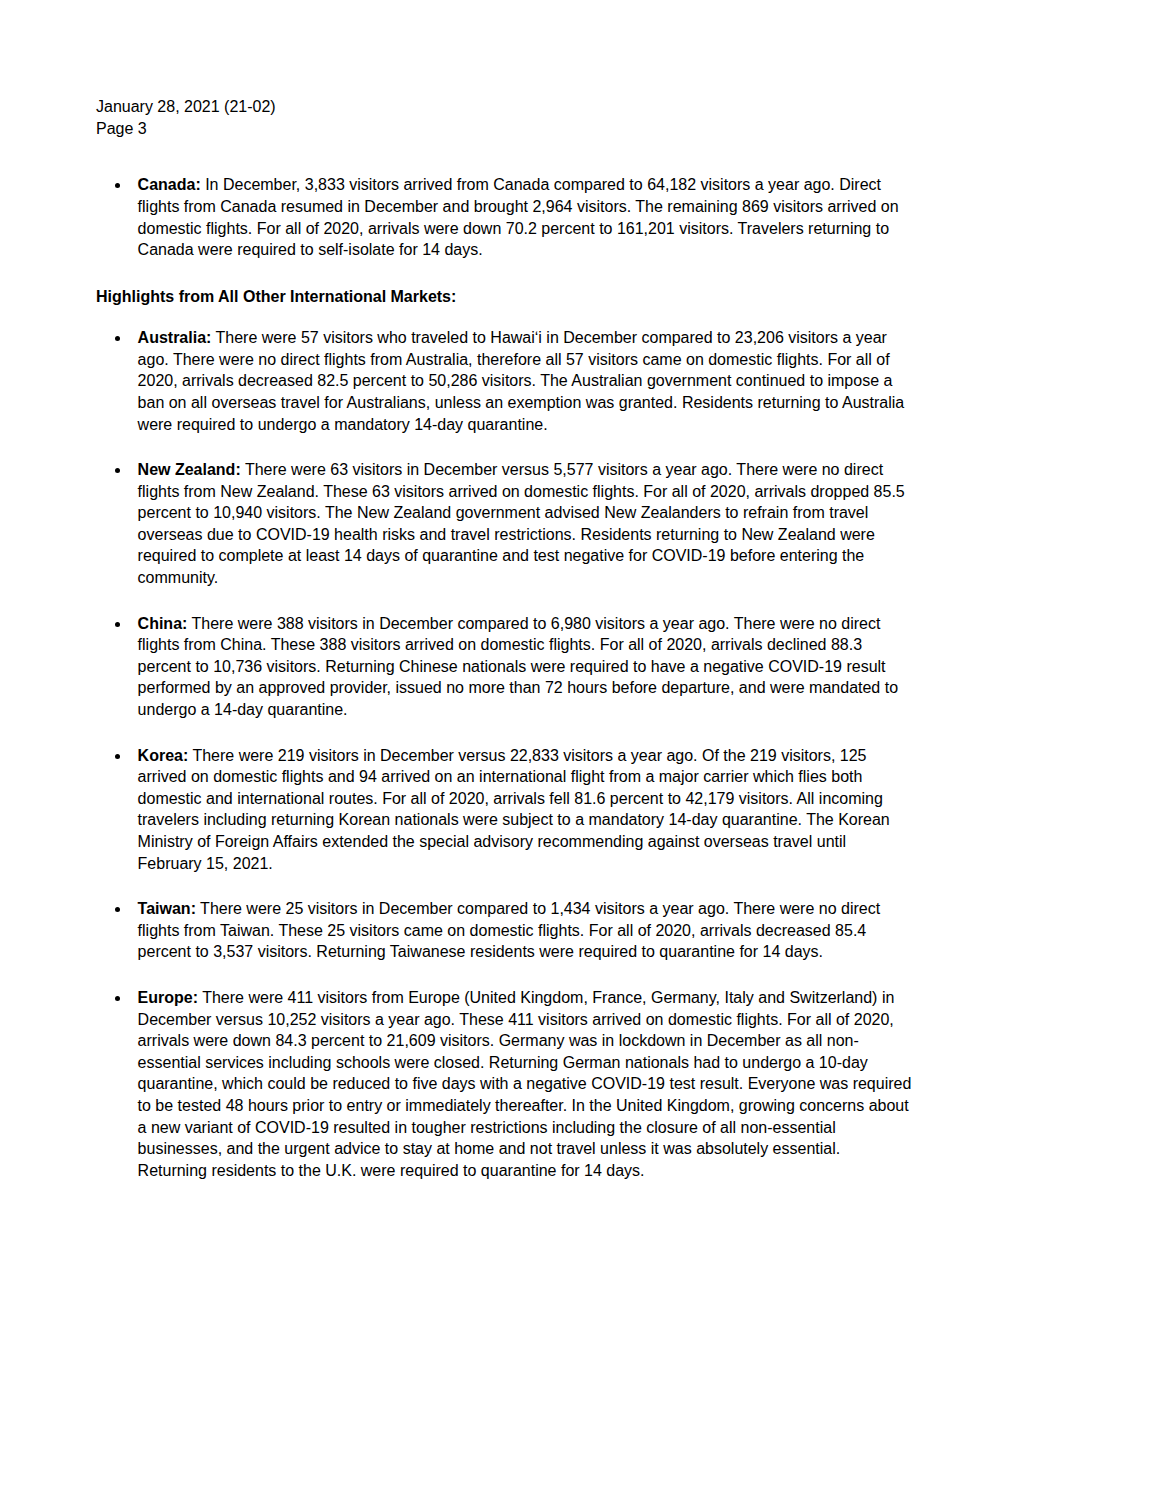January 28, 2021 (21-02)
Page 3
Canada: In December, 3,833 visitors arrived from Canada compared to 64,182 visitors a year ago. Direct flights from Canada resumed in December and brought 2,964 visitors. The remaining 869 visitors arrived on domestic flights. For all of 2020, arrivals were down 70.2 percent to 161,201 visitors. Travelers returning to Canada were required to self-isolate for 14 days.
Highlights from All Other International Markets:
Australia: There were 57 visitors who traveled to Hawaiʻi in December compared to 23,206 visitors a year ago. There were no direct flights from Australia, therefore all 57 visitors came on domestic flights. For all of 2020, arrivals decreased 82.5 percent to 50,286 visitors. The Australian government continued to impose a ban on all overseas travel for Australians, unless an exemption was granted. Residents returning to Australia were required to undergo a mandatory 14-day quarantine.
New Zealand: There were 63 visitors in December versus 5,577 visitors a year ago. There were no direct flights from New Zealand. These 63 visitors arrived on domestic flights. For all of 2020, arrivals dropped 85.5 percent to 10,940 visitors. The New Zealand government advised New Zealanders to refrain from travel overseas due to COVID-19 health risks and travel restrictions. Residents returning to New Zealand were required to complete at least 14 days of quarantine and test negative for COVID-19 before entering the community.
China: There were 388 visitors in December compared to 6,980 visitors a year ago. There were no direct flights from China. These 388 visitors arrived on domestic flights. For all of 2020, arrivals declined 88.3 percent to 10,736 visitors. Returning Chinese nationals were required to have a negative COVID-19 result performed by an approved provider, issued no more than 72 hours before departure, and were mandated to undergo a 14-day quarantine.
Korea: There were 219 visitors in December versus 22,833 visitors a year ago. Of the 219 visitors, 125 arrived on domestic flights and 94 arrived on an international flight from a major carrier which flies both domestic and international routes. For all of 2020, arrivals fell 81.6 percent to 42,179 visitors. All incoming travelers including returning Korean nationals were subject to a mandatory 14-day quarantine. The Korean Ministry of Foreign Affairs extended the special advisory recommending against overseas travel until February 15, 2021.
Taiwan: There were 25 visitors in December compared to 1,434 visitors a year ago. There were no direct flights from Taiwan. These 25 visitors came on domestic flights. For all of 2020, arrivals decreased 85.4 percent to 3,537 visitors. Returning Taiwanese residents were required to quarantine for 14 days.
Europe: There were 411 visitors from Europe (United Kingdom, France, Germany, Italy and Switzerland) in December versus 10,252 visitors a year ago. These 411 visitors arrived on domestic flights. For all of 2020, arrivals were down 84.3 percent to 21,609 visitors. Germany was in lockdown in December as all non-essential services including schools were closed. Returning German nationals had to undergo a 10-day quarantine, which could be reduced to five days with a negative COVID-19 test result. Everyone was required to be tested 48 hours prior to entry or immediately thereafter. In the United Kingdom, growing concerns about a new variant of COVID-19 resulted in tougher restrictions including the closure of all non-essential businesses, and the urgent advice to stay at home and not travel unless it was absolutely essential. Returning residents to the U.K. were required to quarantine for 14 days.